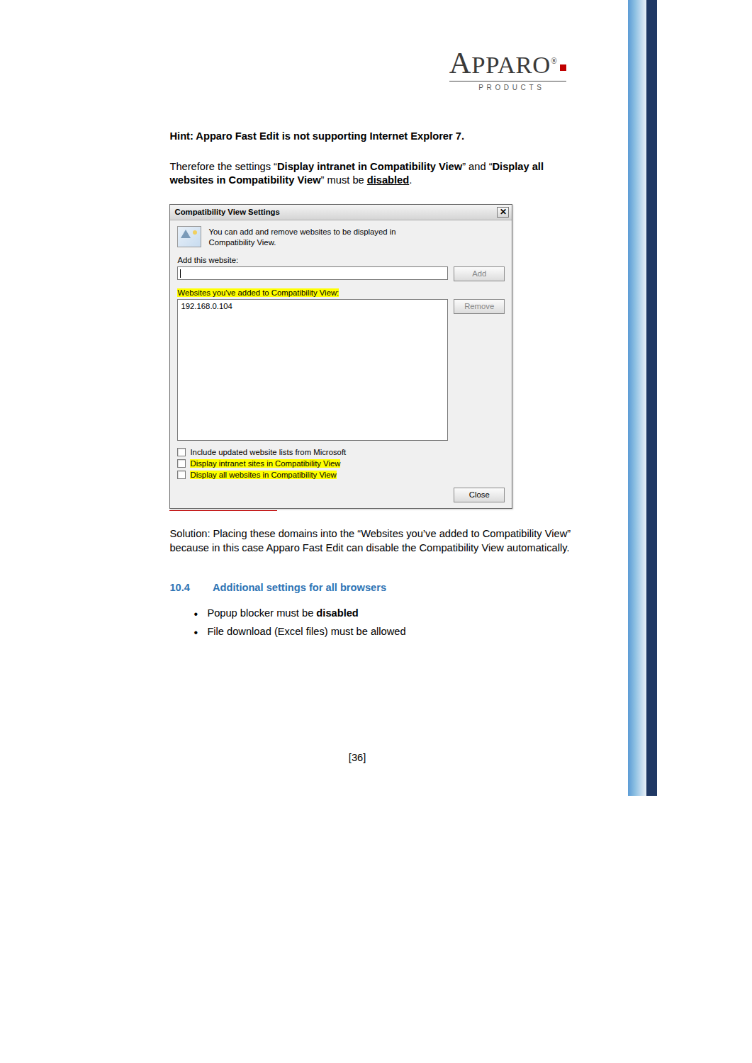APPARO®
PRODUCTS
Hint: Apparo Fast Edit is not supporting Internet Explorer 7.
Therefore the settings “Display intranet in Compatibility View” and “Display all websites in Compatibility View” must be disabled.
Compatibility View Settings ✕
You can add and remove websites to be displayed in
Compatibility View.
Add this website:
Add
Websites you've added to Compatibility View:
192.168.0.104
Remove
Include updated website lists from Microsoft
Display intranet sites in Compatibility View
Display all websites in Compatibility View
Close
Solution: Placing these domains into the “Websites you’ve added to Compatibility View” because in this case Apparo Fast Edit can disable the Compatibility View automatically.
10.4 Additional settings for all browsers
Popup blocker must be disabled
File download (Excel files) must be allowed
[36]